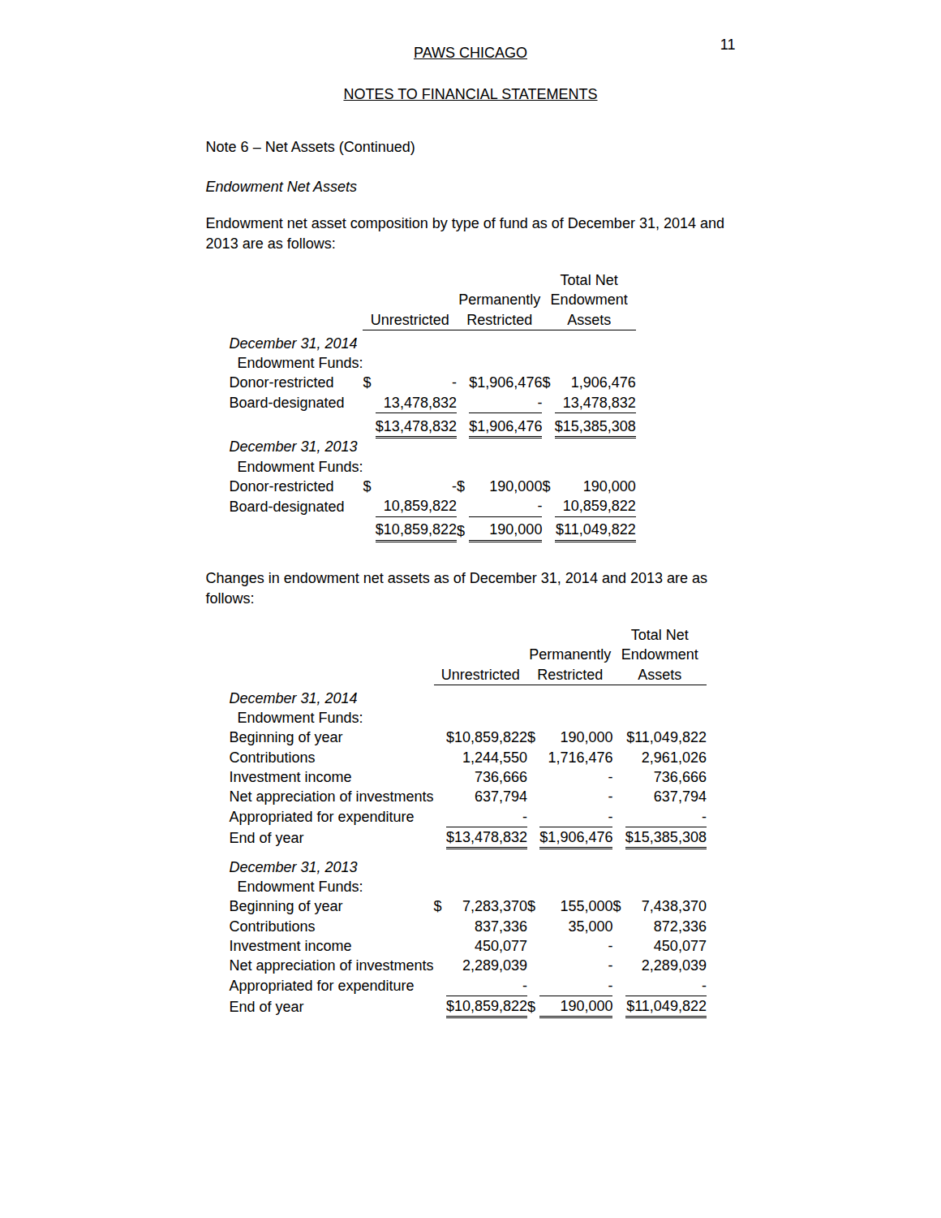11
PAWS CHICAGO
NOTES TO FINANCIAL STATEMENTS
Note 6 – Net Assets (Continued)
Endowment Net Assets
Endowment net asset composition by type of fund as of December 31, 2014 and 2013 are as follows:
| | | | Total Net |
| | | Permanently | Endowment |
| | Unrestricted | Restricted | Assets |
| December 31, 2014 | |
| Endowment Funds: | |
| Donor-restricted | $ | - | | $1,906,476 | $ | 1,906,476 |
| Board-designated | | 13,478,832 | | - | | 13,478,832 |
| | | $13,478,832 | | $1,906,476 | | $15,385,308 |
| December 31, 2013 | |
| Endowment Funds: | |
| Donor-restricted | $ | - | $ | 190,000 | $ | 190,000 |
| Board-designated | | 10,859,822 | | - | | 10,859,822 |
| | | $10,859,822 | $ | 190,000 | | $11,049,822 |
Changes in endowment net assets as of December 31, 2014 and 2013 are as follows:
| | | | Total Net |
| | | Permanently | Endowment |
| | Unrestricted | Restricted | Assets |
| December 31, 2014 | |
| Endowment Funds: | |
| Beginning of year | | $10,859,822 | $ | 190,000 | | $11,049,822 |
| Contributions | | 1,244,550 | | 1,716,476 | | 2,961,026 |
| Investment income | | 736,666 | | - | | 736,666 |
| Net appreciation of investments | | 637,794 | | - | | 637,794 |
| Appropriated for expenditure | | - | | - | | - |
| End of year | | $13,478,832 | | $1,906,476 | | $15,385,308 |
| December 31, 2013 | |
| Endowment Funds: | |
| Beginning of year | $ | 7,283,370 | $ | 155,000 | $ | 7,438,370 |
| Contributions | | 837,336 | | 35,000 | | 872,336 |
| Investment income | | 450,077 | | - | | 450,077 |
| Net appreciation of investments | | 2,289,039 | | - | | 2,289,039 |
| Appropriated for expenditure | | - | | - | | - |
| End of year | | $10,859,822 | $ | 190,000 | | $11,049,822 |